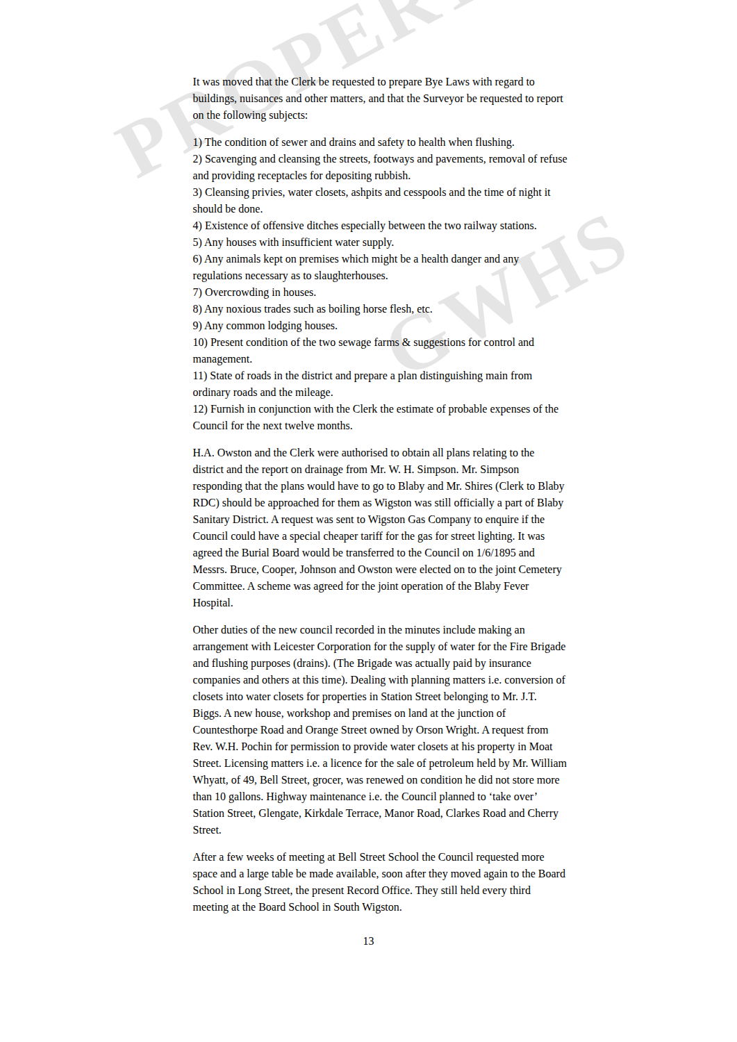PROPERTY OF GWHS
It was moved that the Clerk be requested to prepare Bye Laws with regard to buildings, nuisances and other matters, and that the Surveyor be requested to report on the following subjects:
1) The condition of sewer and drains and safety to health when flushing.
2) Scavenging and cleansing the streets, footways and pavements, removal of refuse and providing receptacles for depositing rubbish.
3) Cleansing privies, water closets, ashpits and cesspools and the time of night it should be done.
4) Existence of offensive ditches especially between the two railway stations.
5) Any houses with insufficient water supply.
6) Any animals kept on premises which might be a health danger and any regulations necessary as to slaughterhouses.
7) Overcrowding in houses.
8) Any noxious trades such as boiling horse flesh, etc.
9) Any common lodging houses.
10) Present condition of the two sewage farms & suggestions for control and management.
11) State of roads in the district and prepare a plan distinguishing main from ordinary roads and the mileage.
12) Furnish in conjunction with the Clerk the estimate of probable expenses of the Council for the next twelve months.
H.A. Owston and the Clerk were authorised to obtain all plans relating to the district and the report on drainage from Mr. W. H. Simpson. Mr. Simpson responding that the plans would have to go to Blaby and Mr. Shires (Clerk to Blaby RDC) should be approached for them as Wigston was still officially a part of Blaby Sanitary District. A request was sent to Wigston Gas Company to enquire if the Council could have a special cheaper tariff for the gas for street lighting. It was agreed the Burial Board would be transferred to the Council on 1/6/1895 and Messrs. Bruce, Cooper, Johnson and Owston were elected on to the joint Cemetery Committee. A scheme was agreed for the joint operation of the Blaby Fever Hospital.
Other duties of the new council recorded in the minutes include making an arrangement with Leicester Corporation for the supply of water for the Fire Brigade and flushing purposes (drains). (The Brigade was actually paid by insurance companies and others at this time). Dealing with planning matters i.e. conversion of closets into water closets for properties in Station Street belonging to Mr. J.T. Biggs. A new house, workshop and premises on land at the junction of Countesthorpe Road and Orange Street owned by Orson Wright. A request from Rev. W.H. Pochin for permission to provide water closets at his property in Moat Street. Licensing matters i.e. a licence for the sale of petroleum held by Mr. William Whyatt, of 49, Bell Street, grocer, was renewed on condition he did not store more than 10 gallons. Highway maintenance i.e. the Council planned to ‘take over’ Station Street, Glengate, Kirkdale Terrace, Manor Road, Clarkes Road and Cherry Street.
After a few weeks of meeting at Bell Street School the Council requested more space and a large table be made available, soon after they moved again to the Board School in Long Street, the present Record Office. They still held every third meeting at the Board School in South Wigston.
13